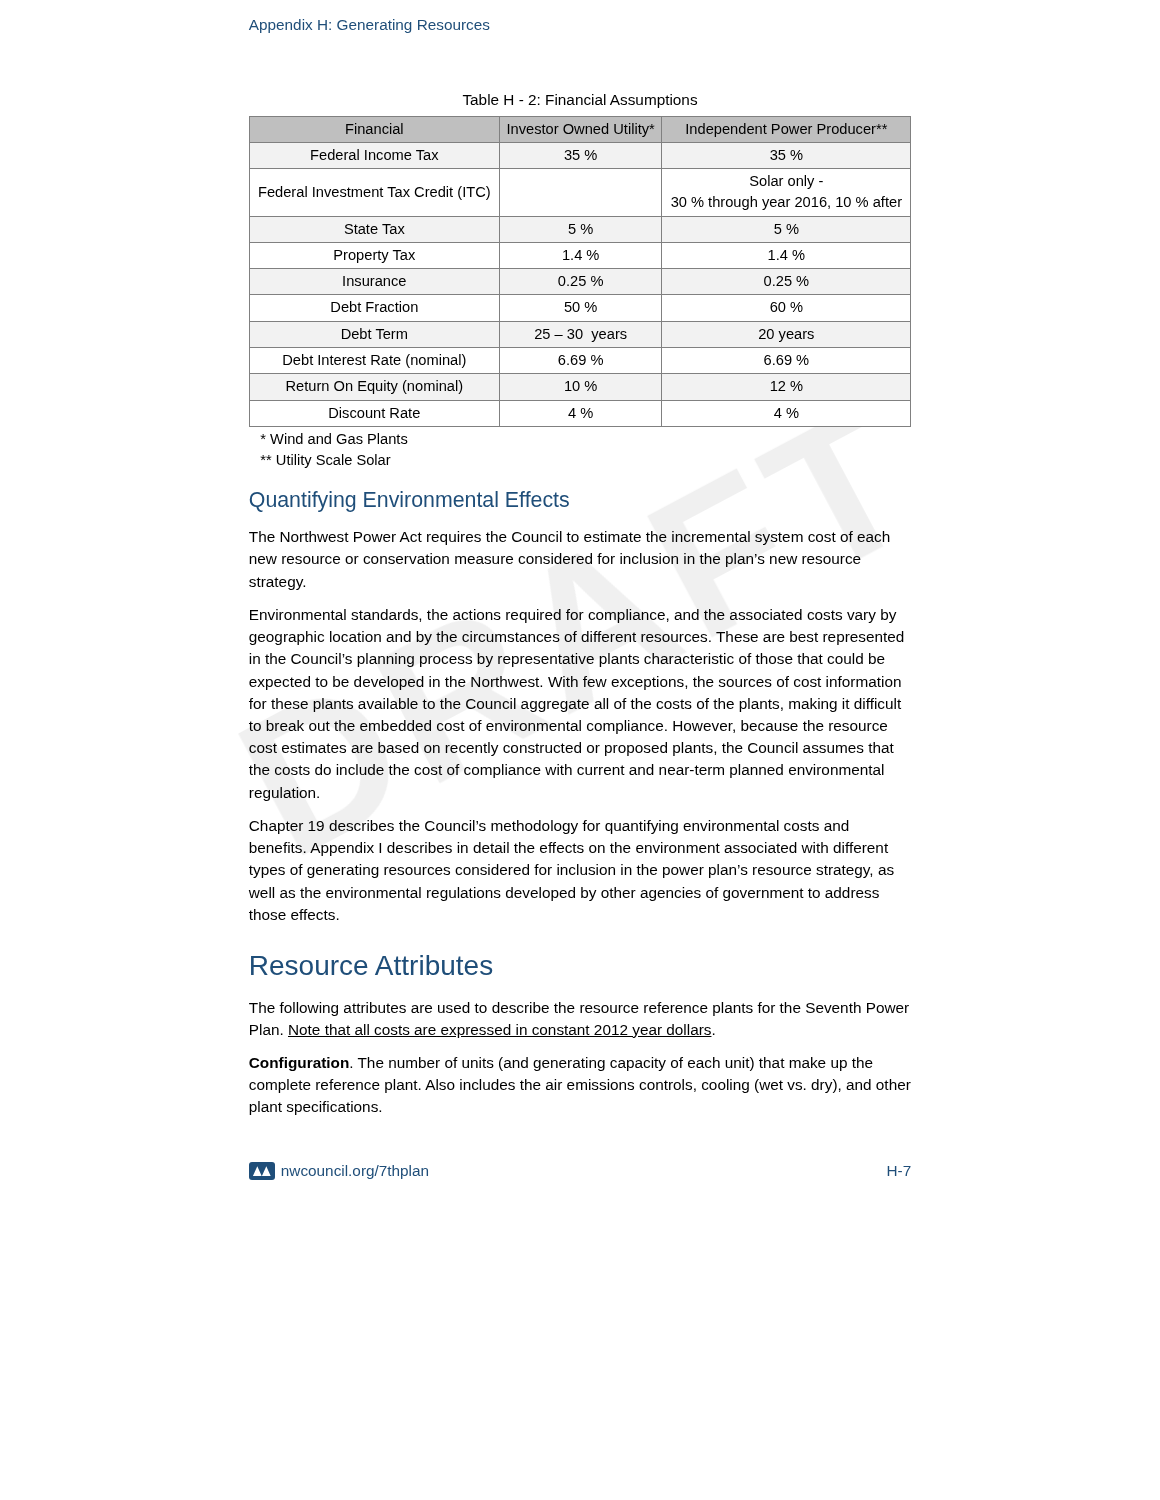DRAFT
Appendix H: Generating Resources
Table H - 2: Financial Assumptions
| Financial | Investor Owned Utility* | Independent Power Producer** |
| --- | --- | --- |
| Federal Income Tax | 35 % | 35 % |
| Federal Investment Tax Credit (ITC) | | Solar only - 30 % through year 2016, 10 % after |
| State Tax | 5 % | 5 % |
| Property Tax | 1.4 % | 1.4 % |
| Insurance | 0.25 % | 0.25 % |
| Debt Fraction | 50 % | 60 % |
| Debt Term | 25 – 30 years | 20 years |
| Debt Interest Rate (nominal) | 6.69 % | 6.69 % |
| Return On Equity (nominal) | 10 % | 12 % |
| Discount Rate | 4 % | 4 % |
* Wind and Gas Plants
** Utility Scale Solar
Quantifying Environmental Effects
The Northwest Power Act requires the Council to estimate the incremental system cost of each new resource or conservation measure considered for inclusion in the plan’s new resource strategy.
Environmental standards, the actions required for compliance, and the associated costs vary by geographic location and by the circumstances of different resources. These are best represented in the Council’s planning process by representative plants characteristic of those that could be expected to be developed in the Northwest. With few exceptions, the sources of cost information for these plants available to the Council aggregate all of the costs of the plants, making it difficult to break out the embedded cost of environmental compliance. However, because the resource cost estimates are based on recently constructed or proposed plants, the Council assumes that the costs do include the cost of compliance with current and near-term planned environmental regulation.
Chapter 19 describes the Council’s methodology for quantifying environmental costs and benefits. Appendix I describes in detail the effects on the environment associated with different types of generating resources considered for inclusion in the power plan’s resource strategy, as well as the environmental regulations developed by other agencies of government to address those effects.
Resource Attributes
The following attributes are used to describe the resource reference plants for the Seventh Power Plan. Note that all costs are expressed in constant 2012 year dollars.
Configuration. The number of units (and generating capacity of each unit) that make up the complete reference plant. Also includes the air emissions controls, cooling (wet vs. dry), and other plant specifications.
nwcouncil.org/7thplan
H-7